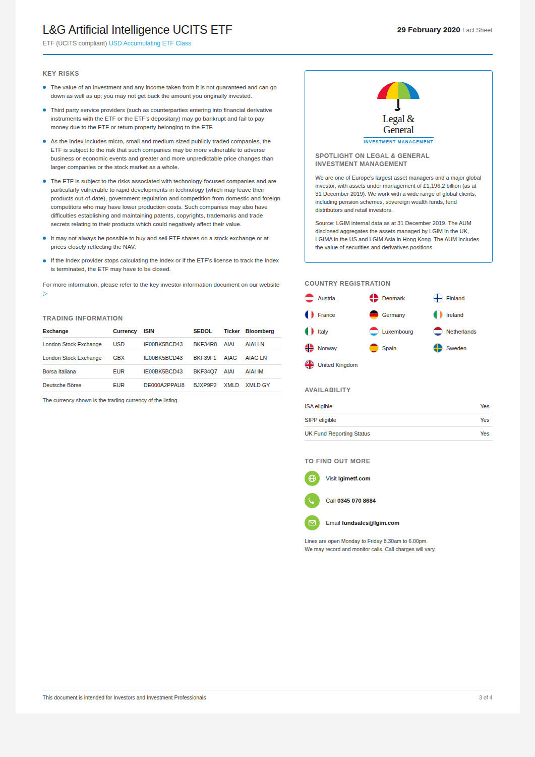L&G Artificial Intelligence UCITS ETF
ETF (UCITS compliant) USD Accumulating ETF Class
29 February 2020 Fact Sheet
Key risks
The value of an investment and any income taken from it is not guaranteed and can go down as well as up; you may not get back the amount you originally invested.
Third party service providers (such as counterparties entering into financial derivative instruments with the ETF or the ETF’s depositary) may go bankrupt and fail to pay money due to the ETF or return property belonging to the ETF.
As the Index includes micro, small and medium-sized publicly traded companies, the ETF is subject to the risk that such companies may be more vulnerable to adverse business or economic events and greater and more unpredictable price changes than larger companies or the stock market as a whole.
The ETF is subject to the risks associated with technology-focused companies and are particularly vulnerable to rapid developments in technology (which may leave their products out-of-date), government regulation and competition from domestic and foreign competitors who may have lower production costs. Such companies may also have difficulties establishing and maintaining patents, copyrights, trademarks and trade secrets relating to their products which could negatively affect their value.
It may not always be possible to buy and sell ETF shares on a stock exchange or at prices closely reflecting the NAV.
If the Index provider stops calculating the Index or if the ETF’s license to track the Index is terminated, the ETF may have to be closed.
For more information, please refer to the key investor information document on our website ▷
Trading information
| Exchange | Currency | ISIN | SEDOL | Ticker | Bloomberg |
| --- | --- | --- | --- | --- | --- |
| London Stock Exchange | USD | IE00BK5BCD43 | BKF34R8 | AIAI | AIAI LN |
| London Stock Exchange | GBX | IE00BK5BCD43 | BKF39F1 | AIAG | AIAG LN |
| Borsa Italiana | EUR | IE00BK5BCD43 | BKF34Q7 | AIAI | AIAI IM |
| Deutsche Börse | EUR | DE000A2PPAU8 | BJXP9P2 | XMLD | XMLD GY |
The currency shown is the trading currency of the listing.
Legal &
General
INVESTMENT MANAGEMENT
Spotlight on Legal & General
Investment Management
We are one of Europe’s largest asset managers and a major global investor, with assets under management of £1,196.2 billion (as at 31 December 2019). We work with a wide range of global clients, including pension schemes, sovereign wealth funds, fund distributors and retail investors.
Source: LGIM internal data as at 31 December 2019. The AUM disclosed aggregates the assets managed by LGIM in the UK, LGIMA in the US and LGIM Asia in Hong Kong. The AUM includes the value of securities and derivatives positions.
Country registration
Austria
Denmark
Finland
France
Germany
Ireland
Italy
Luxembourg
Netherlands
Norway
Spain
Sweden
United Kingdom
Availability
| ISA eligible | Yes |
| SIPP eligible | Yes |
| UK Fund Reporting Status | Yes |
To find out more
Visit lgimetf.com
Call 0345 070 8684
Email fundsales@lgim.com
Lines are open Monday to Friday 8.30am to 6.00pm.
We may record and monitor calls. Call charges will vary.
This document is intended for Investors and Investment Professionals 3 of 4